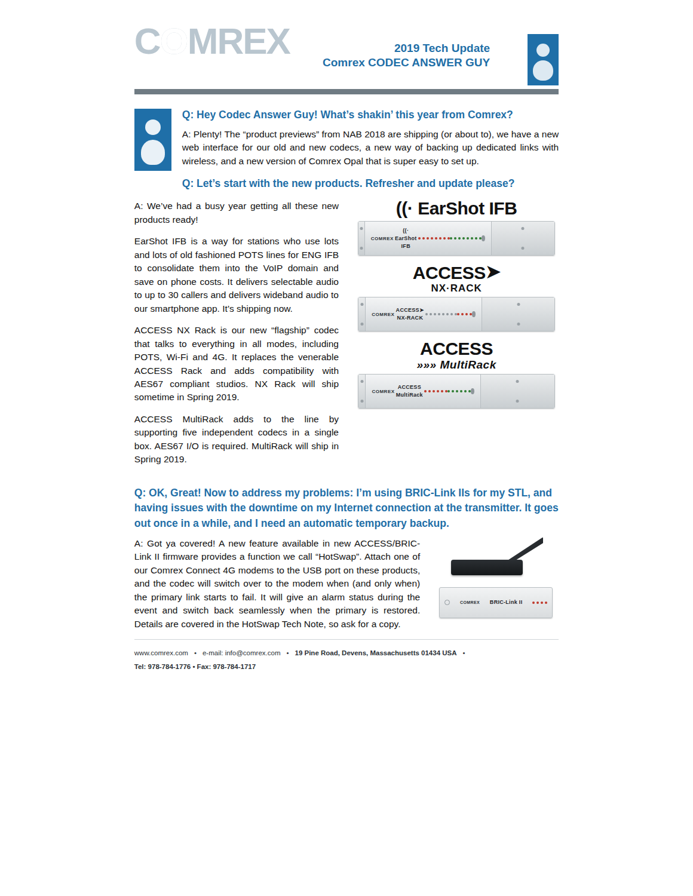COMREX
2019 Tech Update
Comrex CODEC ANSWER GUY
Q: Hey Codec Answer Guy! What’s shakin’ this year from Comrex?
A: Plenty! The “product previews” from NAB 2018 are shipping (or about to), we have a new web interface for our old and new codecs, a new way of backing up dedicated links with wireless, and a new version of Comrex Opal that is super easy to set up.
Q: Let’s start with the new products. Refresher and update please?
A: We’ve had a busy year getting all these new products ready!
EarShot IFB is a way for stations who use lots and lots of old fashioned POTS lines for ENG IFB to consolidate them into the VoIP domain and save on phone costs. It delivers selectable audio to up to 30 callers and delivers wideband audio to our smartphone app. It’s shipping now.
ACCESS NX Rack is our new “flagship” codec that talks to everything in all modes, including POTS, Wi-Fi and 4G. It replaces the venerable ACCESS Rack and adds compatibility with AES67 compliant studios. NX Rack will ship sometime in Spring 2019.
ACCESS MultiRack adds to the line by supporting five independent codecs in a single box. AES67 I/O is required. MultiRack will ship in Spring 2019.
((· EarShot IFB
COMREX ((· EarShot IFB
ACCESS➤NX·RACK
COMREX ACCESS➤ NX-RACK
ACCESS»»» MultiRack
COMREX ACCESS MultiRack
Q: OK, Great! Now to address my problems: I’m using BRIC-Link IIs for my STL, and having issues with the downtime on my Internet connection at the transmitter. It goes out once in a while, and I need an automatic temporary backup.
A: Got ya covered! A new feature available in new ACCESS/BRIC-Link II firmware provides a function we call “HotSwap”. Attach one of our Comrex Connect 4G modems to the USB port on these products, and the codec will switch over to the modem when (and only when) the primary link starts to fail. It will give an alarm status during the event and switch back seamlessly when the primary is restored. Details are covered in the HotSwap Tech Note, so ask for a copy.
COMREX BRIC-Link II
www.comrex.com • e-mail: info@comrex.com • 19 Pine Road, Devens, Massachusetts 01434 USA • Tel: 978-784-1776 • Fax: 978-784-1717